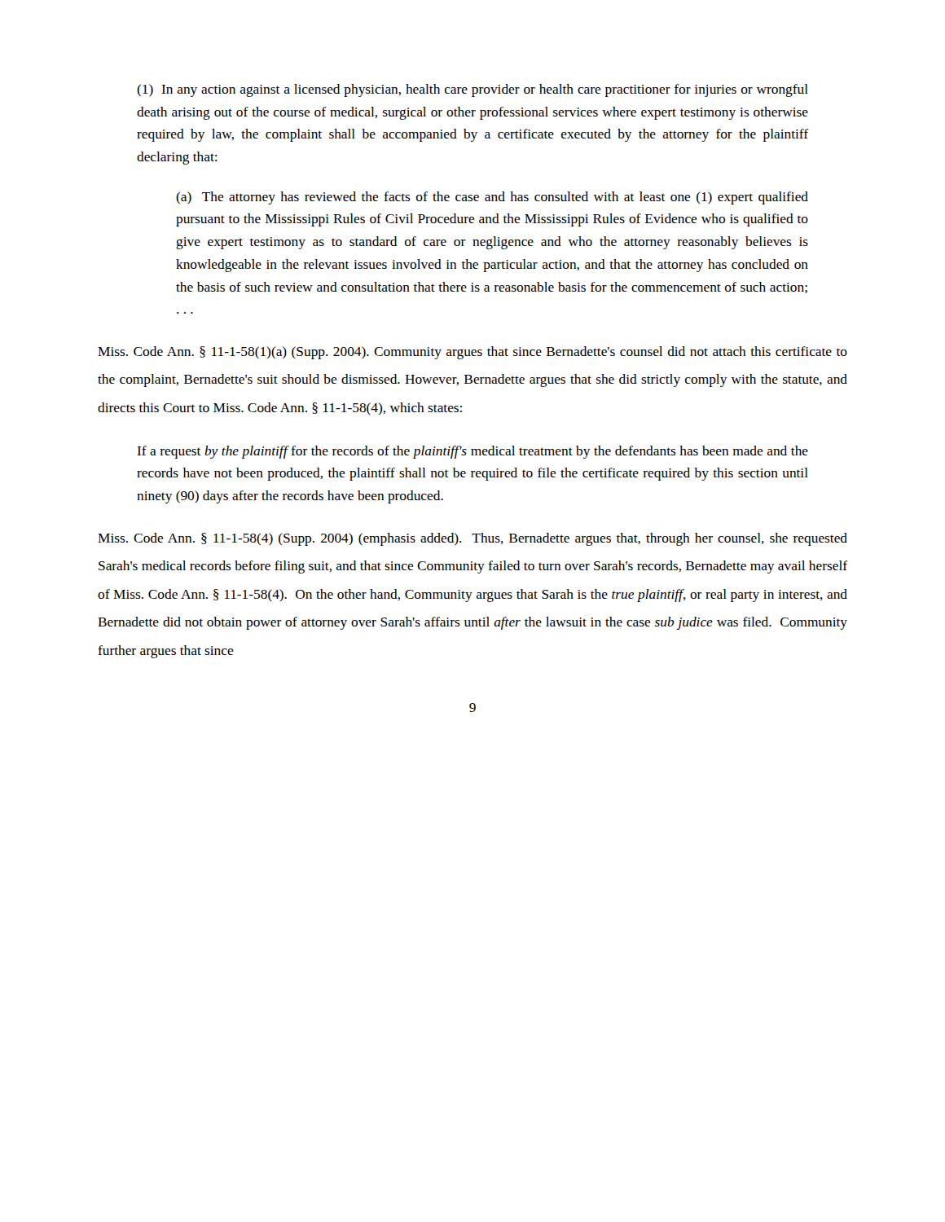(1) In any action against a licensed physician, health care provider or health care practitioner for injuries or wrongful death arising out of the course of medical, surgical or other professional services where expert testimony is otherwise required by law, the complaint shall be accompanied by a certificate executed by the attorney for the plaintiff declaring that:
(a) The attorney has reviewed the facts of the case and has consulted with at least one (1) expert qualified pursuant to the Mississippi Rules of Civil Procedure and the Mississippi Rules of Evidence who is qualified to give expert testimony as to standard of care or negligence and who the attorney reasonably believes is knowledgeable in the relevant issues involved in the particular action, and that the attorney has concluded on the basis of such review and consultation that there is a reasonable basis for the commencement of such action; . . .
Miss. Code Ann. § 11-1-58(1)(a) (Supp. 2004). Community argues that since Bernadette's counsel did not attach this certificate to the complaint, Bernadette's suit should be dismissed. However, Bernadette argues that she did strictly comply with the statute, and directs this Court to Miss. Code Ann. § 11-1-58(4), which states:
If a request by the plaintiff for the records of the plaintiff's medical treatment by the defendants has been made and the records have not been produced, the plaintiff shall not be required to file the certificate required by this section until ninety (90) days after the records have been produced.
Miss. Code Ann. § 11-1-58(4) (Supp. 2004) (emphasis added). Thus, Bernadette argues that, through her counsel, she requested Sarah's medical records before filing suit, and that since Community failed to turn over Sarah's records, Bernadette may avail herself of Miss. Code Ann. § 11-1-58(4). On the other hand, Community argues that Sarah is the true plaintiff, or real party in interest, and Bernadette did not obtain power of attorney over Sarah's affairs until after the lawsuit in the case sub judice was filed. Community further argues that since
9